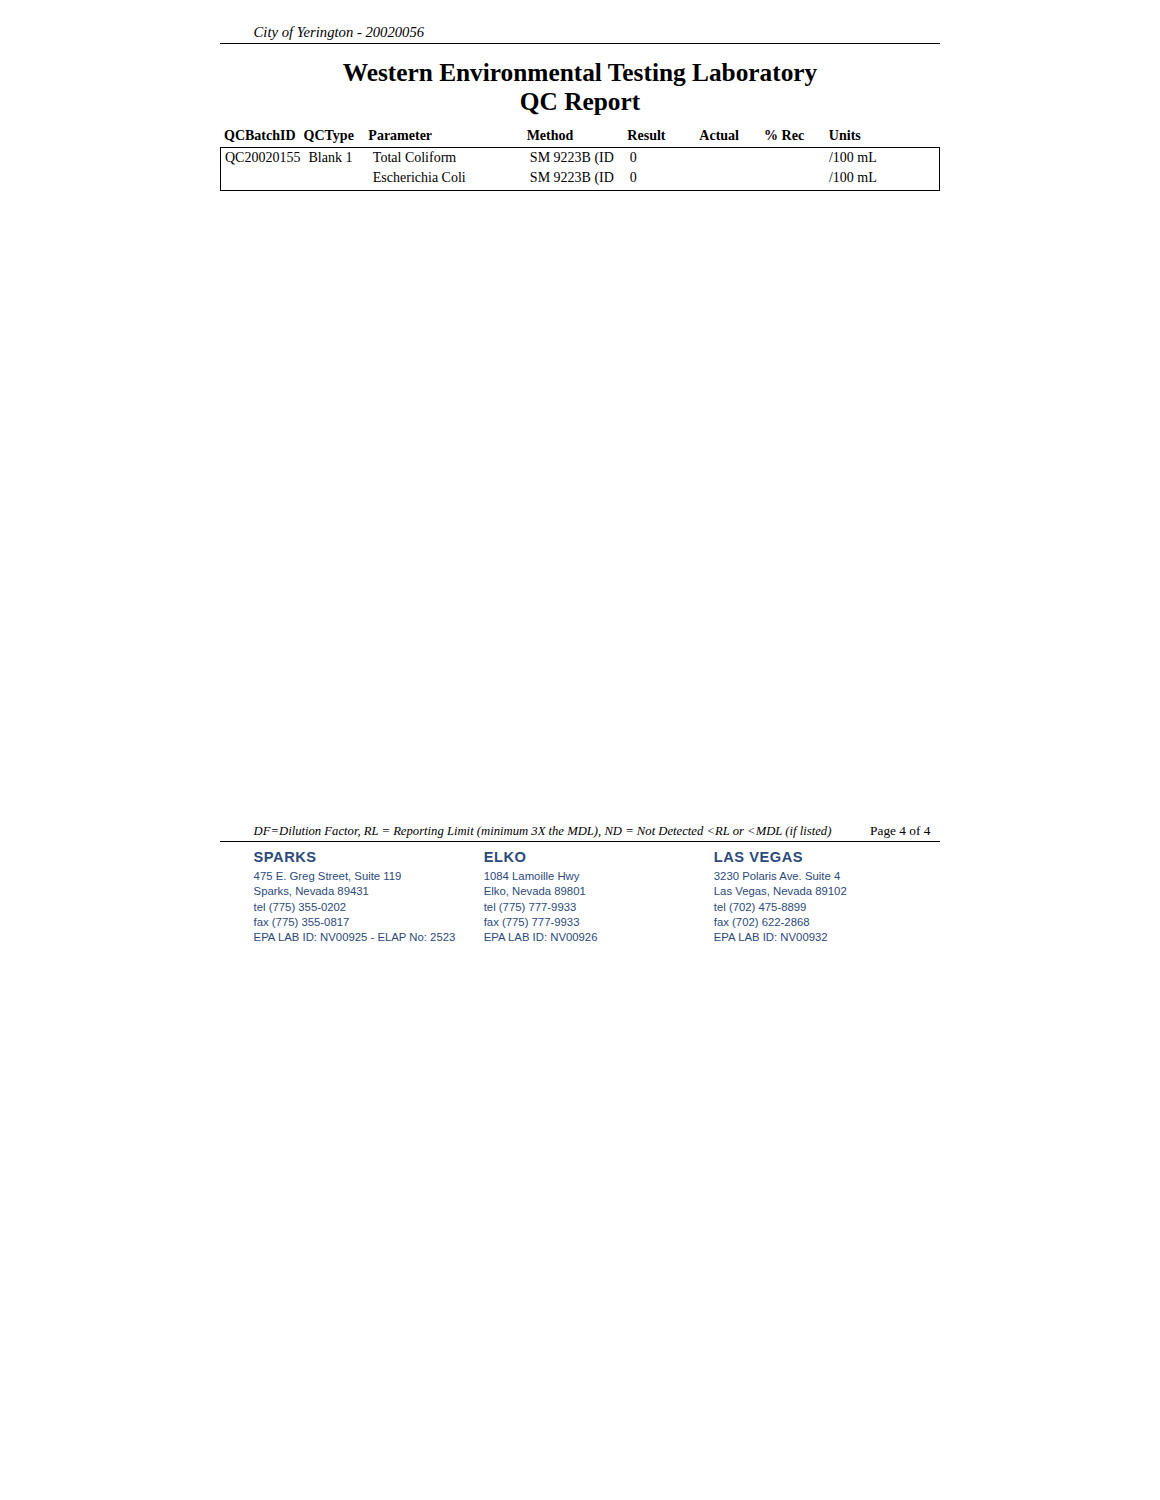City of Yerington - 20020056
Western Environmental Testing Laboratory
QC Report
| QCBatchID | QCType | Parameter | Method | Result | Actual | % Rec | Units |
| --- | --- | --- | --- | --- | --- | --- | --- |
| QC20020155 | Blank 1 | Total Coliform | SM 9223B (ID | 0 | | | /100 mL |
| | | Escherichia Coli | SM 9223B (ID | 0 | | | /100 mL |
DF=Dilution Factor, RL = Reporting Limit (minimum 3X the MDL), ND = Not Detected <RL or <MDL (if listed) Page 4 of 4
SPARKS
475 E. Greg Street, Suite 119
Sparks, Nevada 89431
tel (775) 355-0202
fax (775) 355-0817
EPA LAB ID: NV00925 - ELAP No: 2523
ELKO
1084 Lamoille Hwy
Elko, Nevada 89801
tel (775) 777-9933
fax (775) 777-9933
EPA LAB ID: NV00926
LAS VEGAS
3230 Polaris Ave. Suite 4
Las Vegas, Nevada 89102
tel (702) 475-8899
fax (702) 622-2868
EPA LAB ID: NV00932